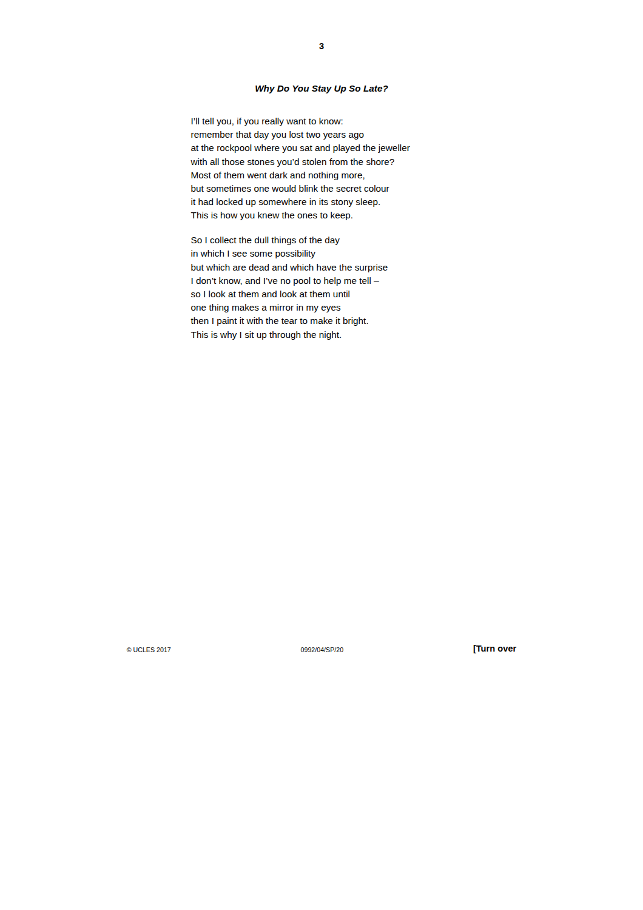3
Why Do You Stay Up So Late?
I’ll tell you, if you really want to know:
remember that day you lost two years ago
at the rockpool where you sat and played the jeweller
with all those stones you’d stolen from the shore?
Most of them went dark and nothing more,
but sometimes one would blink the secret colour
it had locked up somewhere in its stony sleep.
This is how you knew the ones to keep.
So I collect the dull things of the day
in which I see some possibility
but which are dead and which have the surprise
I don’t know, and I’ve no pool to help me tell –
so I look at them and look at them until
one thing makes a mirror in my eyes
then I paint it with the tear to make it bright.
This is why I sit up through the night.
© UCLES 2017
0992/04/SP/20
[Turn over